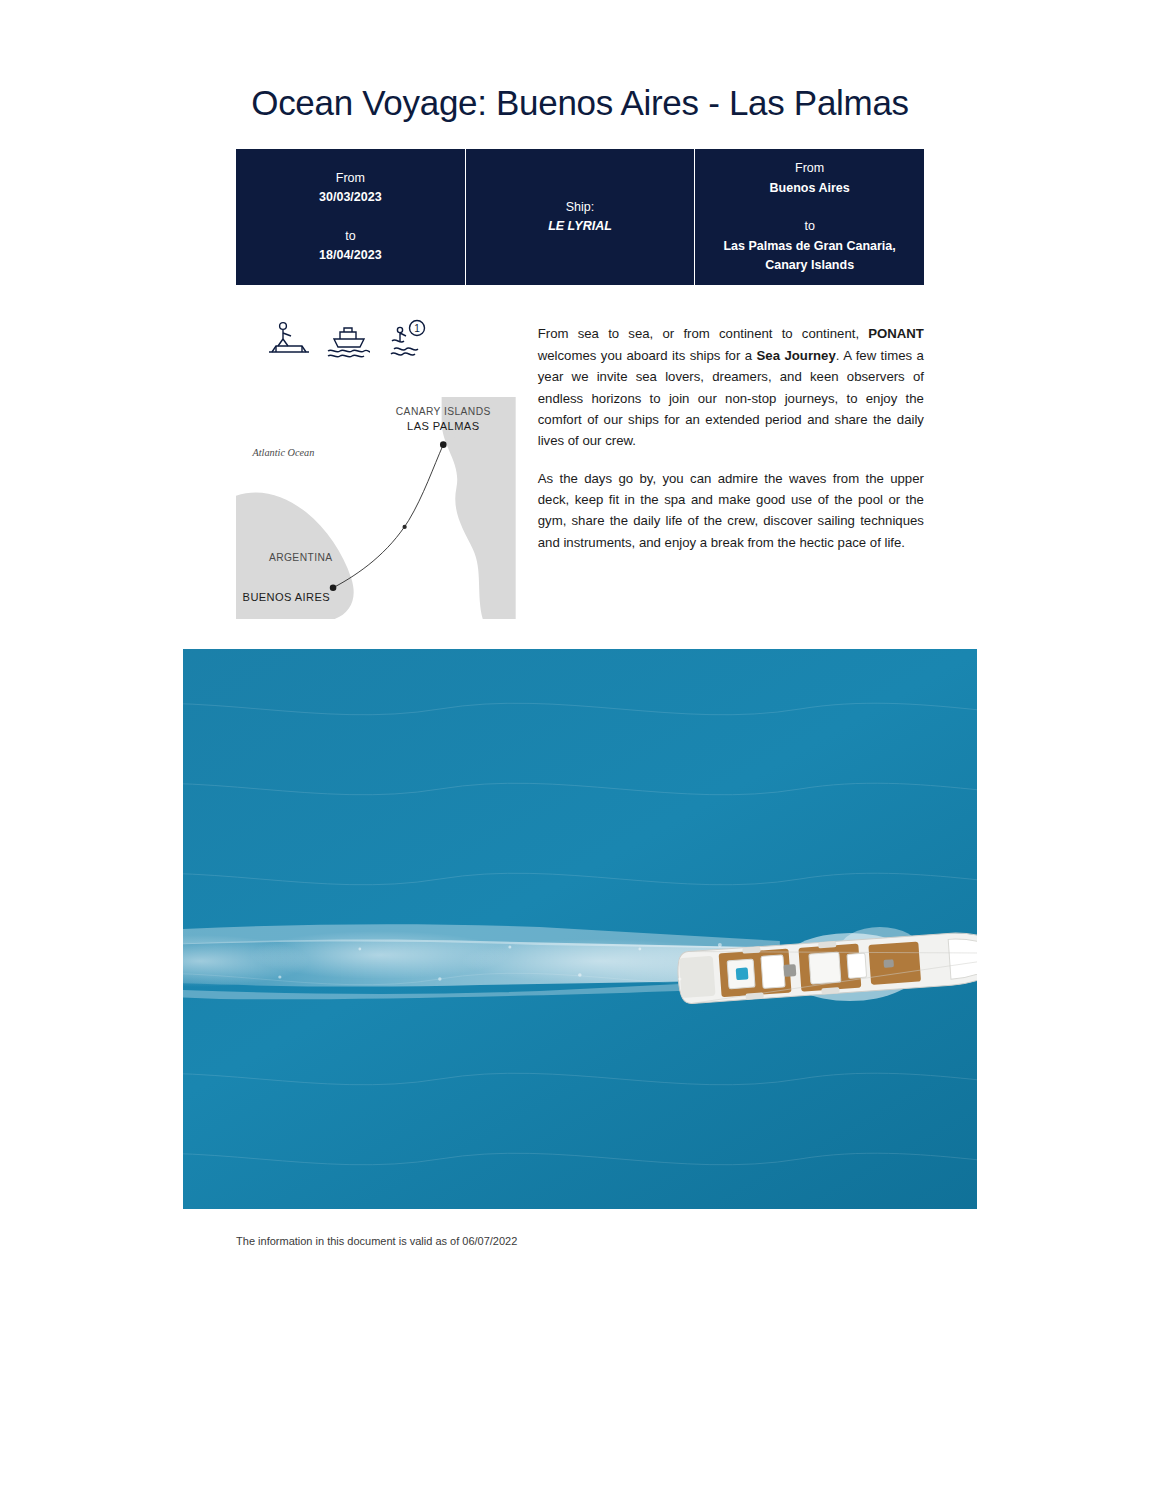Ocean Voyage: Buenos Aires - Las Palmas
From 30/03/2023
to 18/04/2023
Ship: LE LYRIAL
From Buenos Aires
to Las Palmas de Gran Canaria, Canary Islands
1
CANARY ISLANDS LAS PALMAS Atlantic Ocean ARGENTINA BUENOS AIRES
From sea to sea, or from continent to continent, PONANT welcomes you aboard its ships for a Sea Journey. A few times a year we invite sea lovers, dreamers, and keen observers of endless horizons to join our non-stop journeys, to enjoy the comfort of our ships for an extended period and share the daily lives of our crew.
As the days go by, you can admire the waves from the upper deck, keep fit in the spa and make good use of the pool or the gym, share the daily life of the crew, discover sailing techniques and instruments, and enjoy a break from the hectic pace of life.
The information in this document is valid as of 06/07/2022